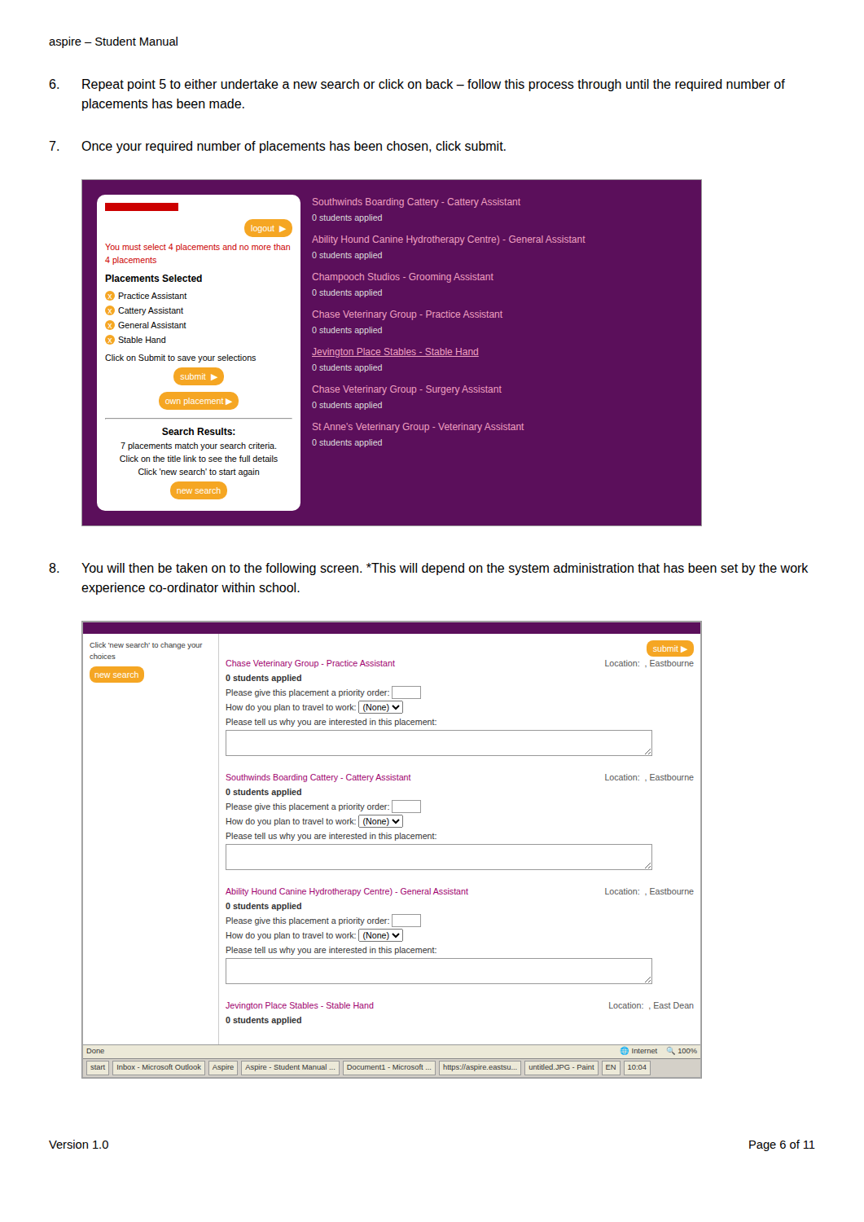aspire – Student Manual
6. Repeat point 5 to either undertake a new search or click on back – follow this process through until the required number of placements has been made.
7. Once your required number of placements has been chosen, click submit.
logout ▶
You must select 4 placements and no more than 4 placements
Placements Selected
x Practice Assistant
x Cattery Assistant
x General Assistant
x Stable Hand
Click on Submit to save your selections
submit ▶
own placement ▶
Search Results:
7 placements match your search criteria.
Click on the title link to see the full details
Click 'new search' to start again
new search
Southwinds Boarding Cattery - Cattery Assistant
0 students applied
Ability Hound Canine Hydrotherapy Centre) - General Assistant
0 students applied
Champooch Studios - Grooming Assistant
0 students applied
Chase Veterinary Group - Practice Assistant
0 students applied
Jevington Place Stables - Stable Hand
0 students applied
Chase Veterinary Group - Surgery Assistant
0 students applied
St Anne's Veterinary Group - Veterinary Assistant
0 students applied
8. You will then be taken on to the following screen. *This will depend on the system administration that has been set by the work experience co-ordinator within school.
Click 'new search' to change your choices
new search
submit ▶
Location: , Eastbourne
Chase Veterinary Group - Practice Assistant
0 students applied
Please give this placement a priority order:
How do you plan to travel to work: (None)
Please tell us why you are interested in this placement:
Location: , Eastbourne
Southwinds Boarding Cattery - Cattery Assistant
0 students applied
Please give this placement a priority order:
How do you plan to travel to work: (None)
Please tell us why you are interested in this placement:
Location: , Eastbourne
Ability Hound Canine Hydrotherapy Centre) - General Assistant
0 students applied
Please give this placement a priority order:
How do you plan to travel to work: (None)
Please tell us why you are interested in this placement:
Location: , East Dean
Jevington Place Stables - Stable Hand
0 students applied
Done 🌐 Internet 🔍 100%
start Inbox - Microsoft Outlook Aspire Aspire - Student Manual ... Document1 - Microsoft ... https://aspire.eastsu... untitled.JPG - Paint EN 10:04
Version 1.0 Page 6 of 11